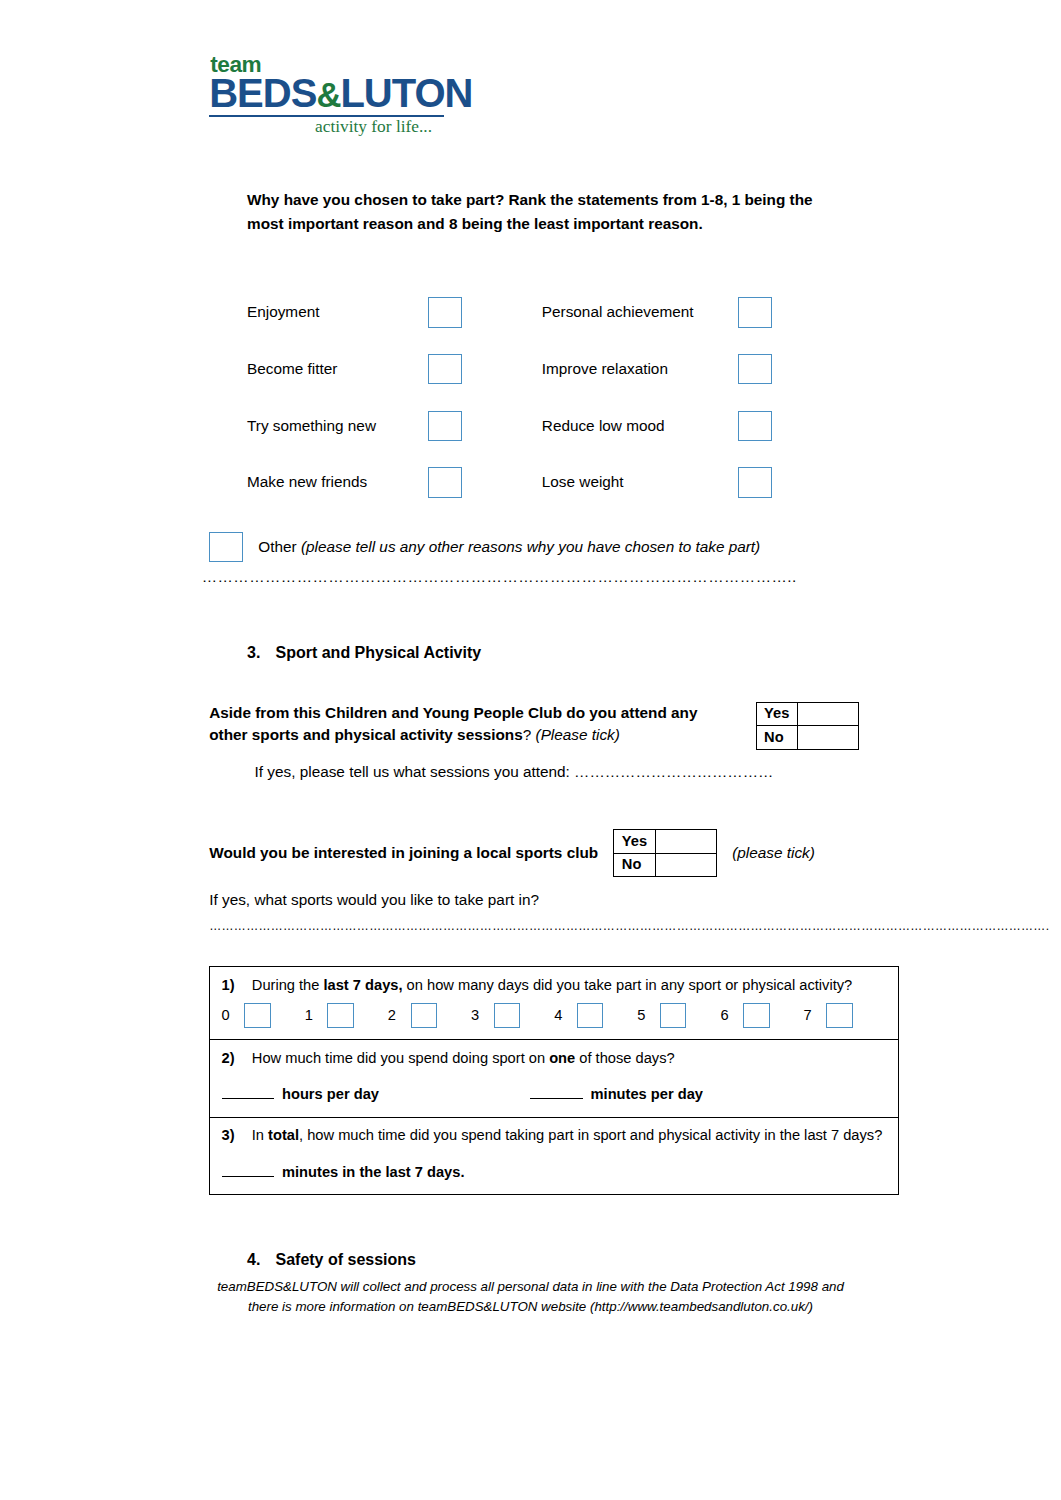team BEDS&LUTON
activity for life...
Why have you chosen to take part? Rank the statements from 1-8, 1 being the most important reason and 8 being the least important reason.
| Enjoyment | | Personal achievement | |
| Become fitter | | Improve relaxation | |
| Try something new | | Reduce low mood | |
| Make new friends | | Lose weight | |
Other (please tell us any other reasons why you have chosen to take part)
…………………………………………………………………………………………………..
3. Sport and Physical Activity
Aside from this Children and Young People Club do you attend any other sports and physical activity sessions? (Please tick)
| Yes | |
| No | |
If yes, please tell us what sessions you attend: …………………………………
Would you be interested in joining a local sports club
| Yes | |
| No | |
(please tick)
If yes, what sports would you like to take part in?
…………………………………………………………………………………………………………………………………………………………………………………….
| 1) During the last 7 days, on how many days did you take part in any sport or physical activity? 0 1 2 3 4 5 6 7 |
| 2) How much time did you spend doing sport on one of those days? hours per day minutes per day |
| 3) In total , how much time did you spend taking part in sport and physical activity in the last 7 days? minutes in the last 7 days. |
4. Safety of sessions
teamBEDS&LUTON will collect and process all personal data in line with the Data Protection Act 1998 and there is more information on teamBEDS&LUTON website (http://www.teambedsandluton.co.uk/)